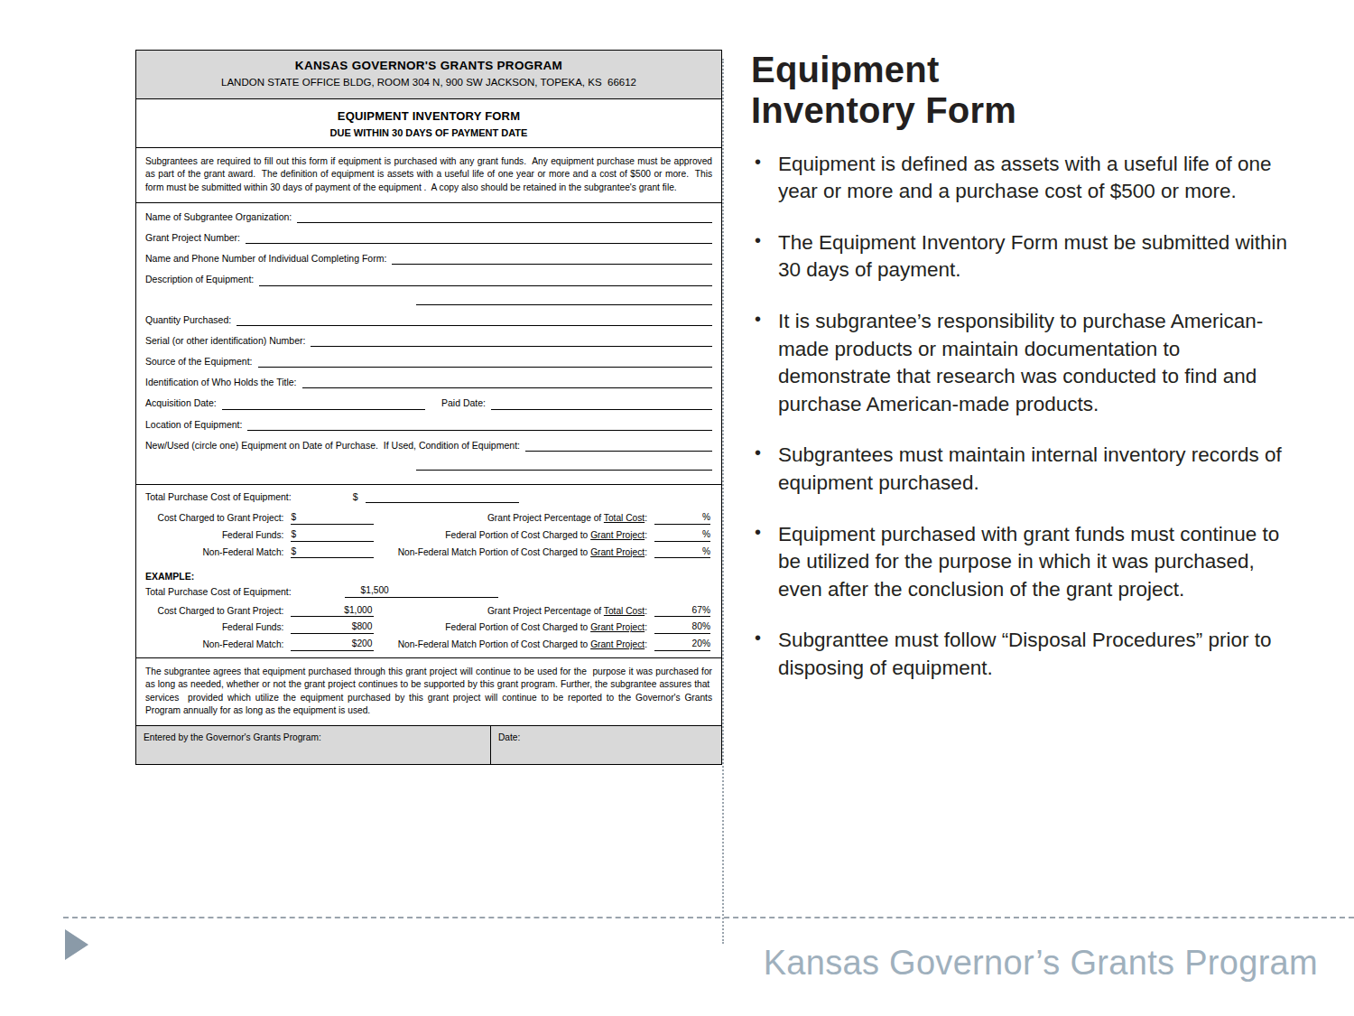KANSAS GOVERNOR'S GRANTS PROGRAM
LANDON STATE OFFICE BLDG, ROOM 304 N, 900 SW JACKSON, TOPEKA, KS 66612
EQUIPMENT INVENTORY FORM
DUE WITHIN 30 DAYS OF PAYMENT DATE
Subgrantees are required to fill out this form if equipment is purchased with any grant funds. Any equipment purchase must be approved as part of the grant award. The definition of equipment is assets with a useful life of one year or more and a cost of $500 or more. This form must be submitted within 30 days of payment of the equipment . A copy also should be retained in the subgrantee's grant file.
Name of Subgrantee Organization:
Grant Project Number:
Name and Phone Number of Individual Completing Form:
Description of Equipment:
Quantity Purchased:
Serial (or other identification) Number:
Source of the Equipment:
Identification of Who Holds the Title:
Acquisition Date:
Paid Date:
Location of Equipment:
New/Used (circle one) Equipment on Date of Purchase. If Used, Condition of Equipment:
Total Purchase Cost of Equipment: $
| Cost Charged to Grant Project: | $ | Grant Project Percentage of Total Cost : | % |
| Federal Funds: | $ | Federal Portion of Cost Charged to Grant Project : | % |
| Non-Federal Match: | $ | Non-Federal Match Portion of Cost Charged to Grant Project : | % |
EXAMPLE:
Total Purchase Cost of Equipment: $1,500
| Cost Charged to Grant Project: | $1,000 | Grant Project Percentage of Total Cost : | 67% |
| Federal Funds: | $800 | Federal Portion of Cost Charged to Grant Project : | 80% |
| Non-Federal Match: | $200 | Non-Federal Match Portion of Cost Charged to Grant Project : | 20% |
The subgrantee agrees that equipment purchased through this grant project will continue to be used for the purpose it was purchased for as long as needed, whether or not the grant project continues to be supported by this grant program. Further, the subgrantee assures that services provided which utilize the equipment purchased by this grant project will continue to be reported to the Governor's Grants Program annually for as long as the equipment is used.
Entered by the Governor's Grants Program:
Date:
Equipment
Inventory Form
Equipment is defined as assets with a useful life of one year or more and a purchase cost of $500 or more.
The Equipment Inventory Form must be submitted within 30 days of payment.
It is subgrantee’s responsibility to purchase American-made products or maintain documentation to demonstrate that research was conducted to find and purchase American-made products.
Subgrantees must maintain internal inventory records of equipment purchased.
Equipment purchased with grant funds must continue to be utilized for the purpose in which it was purchased, even after the conclusion of the grant project.
Subgranttee must follow “Disposal Procedures” prior to disposing of equipment.
Kansas Governor’s Grants Program